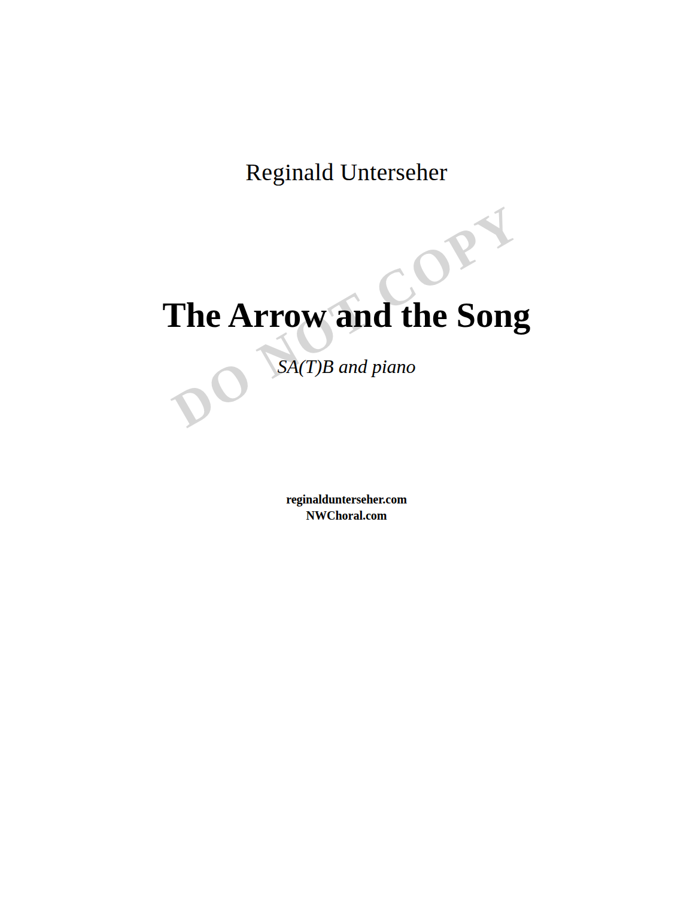Reginald Unterseher
The Arrow and the Song
SA(T)B and piano
DO NOT COPY
reginaldunterseher.com
NWChoral.com